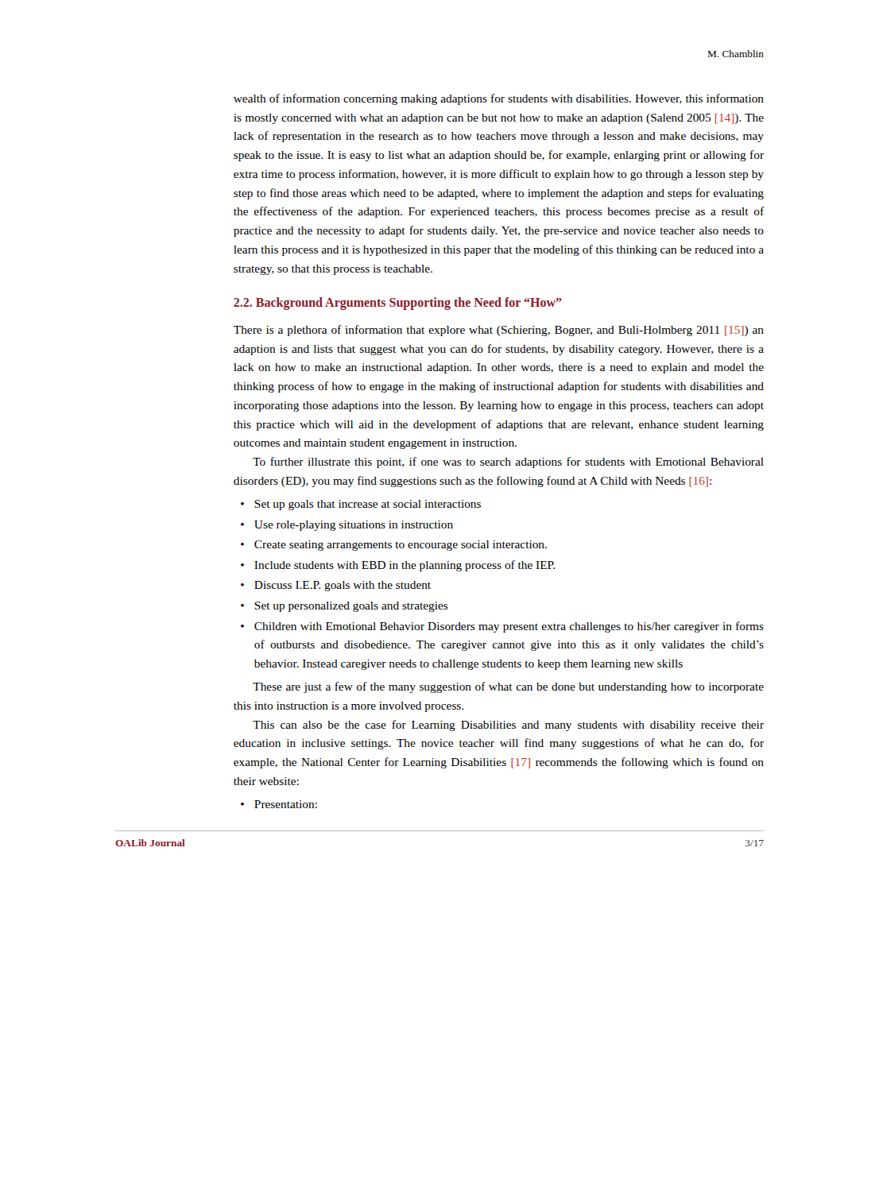M. Chamblin
wealth of information concerning making adaptions for students with disabilities. However, this information is mostly concerned with what an adaption can be but not how to make an adaption (Salend 2005 [14]). The lack of representation in the research as to how teachers move through a lesson and make decisions, may speak to the issue. It is easy to list what an adaption should be, for example, enlarging print or allowing for extra time to process information, however, it is more difficult to explain how to go through a lesson step by step to find those areas which need to be adapted, where to implement the adaption and steps for evaluating the effectiveness of the adaption. For experienced teachers, this process becomes precise as a result of practice and the necessity to adapt for students daily. Yet, the pre-service and novice teacher also needs to learn this process and it is hypothesized in this paper that the modeling of this thinking can be reduced into a strategy, so that this process is teachable.
2.2. Background Arguments Supporting the Need for “How”
There is a plethora of information that explore what (Schiering, Bogner, and Buli-Holmberg 2011 [15]) an adaption is and lists that suggest what you can do for students, by disability category. However, there is a lack on how to make an instructional adaption. In other words, there is a need to explain and model the thinking process of how to engage in the making of instructional adaption for students with disabilities and incorporating those adaptions into the lesson. By learning how to engage in this process, teachers can adopt this practice which will aid in the development of adaptions that are relevant, enhance student learning outcomes and maintain student engagement in instruction.
To further illustrate this point, if one was to search adaptions for students with Emotional Behavioral disorders (ED), you may find suggestions such as the following found at A Child with Needs [16]:
Set up goals that increase at social interactions
Use role-playing situations in instruction
Create seating arrangements to encourage social interaction.
Include students with EBD in the planning process of the IEP.
Discuss I.E.P. goals with the student
Set up personalized goals and strategies
Children with Emotional Behavior Disorders may present extra challenges to his/her caregiver in forms of outbursts and disobedience. The caregiver cannot give into this as it only validates the child’s behavior. Instead caregiver needs to challenge students to keep them learning new skills
These are just a few of the many suggestion of what can be done but understanding how to incorporate this into instruction is a more involved process.
This can also be the case for Learning Disabilities and many students with disability receive their education in inclusive settings. The novice teacher will find many suggestions of what he can do, for example, the National Center for Learning Disabilities [17] recommends the following which is found on their website:
Presentation:
OALib Journal 3/17